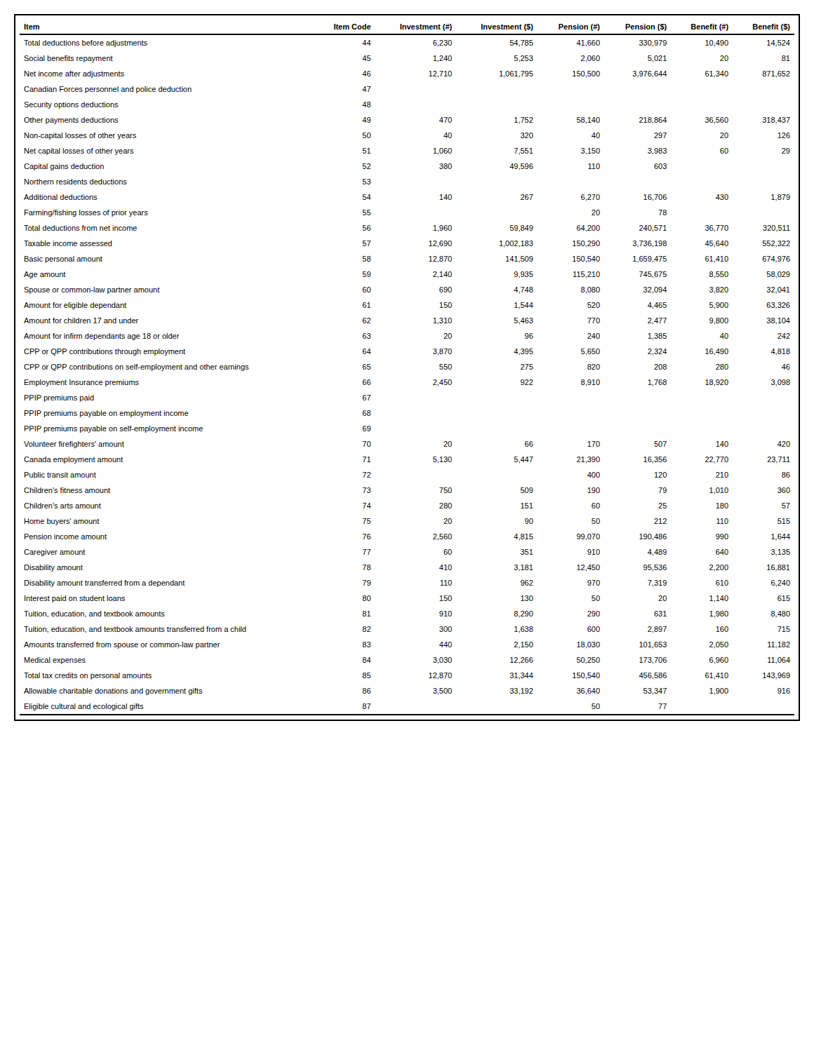Tax statistics by item
| Item | Item Code | Investment (#) | Investment ($) | Pension (#) | Pension ($) | Benefit (#) | Benefit ($) |
| --- | --- | --- | --- | --- | --- | --- | --- |
| Total deductions before adjustments | 44 | 6,230 | 54,785 | 41,660 | 330,979 | 10,490 | 14,524 |
| Social benefits repayment | 45 | 1,240 | 5,253 | 2,060 | 5,021 | 20 | 81 |
| Net income after adjustments | 46 | 12,710 | 1,061,795 | 150,500 | 3,976,644 | 61,340 | 871,652 |
| Canadian Forces personnel and police deduction | 47 | | | | | | |
| Security options deductions | 48 | | | | | | |
| Other payments deductions | 49 | 470 | 1,752 | 58,140 | 218,864 | 36,560 | 318,437 |
| Non-capital losses of other years | 50 | 40 | 320 | 40 | 297 | 20 | 126 |
| Net capital losses of other years | 51 | 1,060 | 7,551 | 3,150 | 3,983 | 60 | 29 |
| Capital gains deduction | 52 | 380 | 49,596 | 110 | 603 | | |
| Northern residents deductions | 53 | | | | | | |
| Additional deductions | 54 | 140 | 267 | 6,270 | 16,706 | 430 | 1,879 |
| Farming/fishing losses of prior years | 55 | | | 20 | 78 | | |
| Total deductions from net income | 56 | 1,960 | 59,849 | 64,200 | 240,571 | 36,770 | 320,511 |
| Taxable income assessed | 57 | 12,690 | 1,002,183 | 150,290 | 3,736,198 | 45,640 | 552,322 |
| Basic personal amount | 58 | 12,870 | 141,509 | 150,540 | 1,659,475 | 61,410 | 674,976 |
| Age amount | 59 | 2,140 | 9,935 | 115,210 | 745,675 | 8,550 | 58,029 |
| Spouse or common-law partner amount | 60 | 690 | 4,748 | 8,080 | 32,094 | 3,820 | 32,041 |
| Amount for eligible dependant | 61 | 150 | 1,544 | 520 | 4,465 | 5,900 | 63,326 |
| Amount for children 17 and under | 62 | 1,310 | 5,463 | 770 | 2,477 | 9,800 | 38,104 |
| Amount for infirm dependants age 18 or older | 63 | 20 | 96 | 240 | 1,385 | 40 | 242 |
| CPP or QPP contributions through employment | 64 | 3,870 | 4,395 | 5,650 | 2,324 | 16,490 | 4,818 |
| CPP or QPP contributions on self-employment and other earnings | 65 | 550 | 275 | 820 | 208 | 280 | 46 |
| Employment Insurance premiums | 66 | 2,450 | 922 | 8,910 | 1,768 | 18,920 | 3,098 |
| PPIP premiums paid | 67 | | | | | | |
| PPIP premiums payable on employment income | 68 | | | | | | |
| PPIP premiums payable on self-employment income | 69 | | | | | | |
| Volunteer firefighters' amount | 70 | 20 | 66 | 170 | 507 | 140 | 420 |
| Canada employment amount | 71 | 5,130 | 5,447 | 21,390 | 16,356 | 22,770 | 23,711 |
| Public transit amount | 72 | | | 400 | 120 | 210 | 86 |
| Children's fitness amount | 73 | 750 | 509 | 190 | 79 | 1,010 | 360 |
| Children's arts amount | 74 | 280 | 151 | 60 | 25 | 180 | 57 |
| Home buyers' amount | 75 | 20 | 90 | 50 | 212 | 110 | 515 |
| Pension income amount | 76 | 2,560 | 4,815 | 99,070 | 190,486 | 990 | 1,644 |
| Caregiver amount | 77 | 60 | 351 | 910 | 4,489 | 640 | 3,135 |
| Disability amount | 78 | 410 | 3,181 | 12,450 | 95,536 | 2,200 | 16,881 |
| Disability amount transferred from a dependant | 79 | 110 | 962 | 970 | 7,319 | 610 | 6,240 |
| Interest paid on student loans | 80 | 150 | 130 | 50 | 20 | 1,140 | 615 |
| Tuition, education, and textbook amounts | 81 | 910 | 8,290 | 290 | 631 | 1,980 | 8,480 |
| Tuition, education, and textbook amounts transferred from a child | 82 | 300 | 1,638 | 600 | 2,897 | 160 | 715 |
| Amounts transferred from spouse or common-law partner | 83 | 440 | 2,150 | 18,030 | 101,653 | 2,050 | 11,182 |
| Medical expenses | 84 | 3,030 | 12,266 | 50,250 | 173,706 | 6,960 | 11,064 |
| Total tax credits on personal amounts | 85 | 12,870 | 31,344 | 150,540 | 456,586 | 61,410 | 143,969 |
| Allowable charitable donations and government gifts | 86 | 3,500 | 33,192 | 36,640 | 53,347 | 1,900 | 916 |
| Eligible cultural and ecological gifts | 87 | | | 50 | 77 | | |